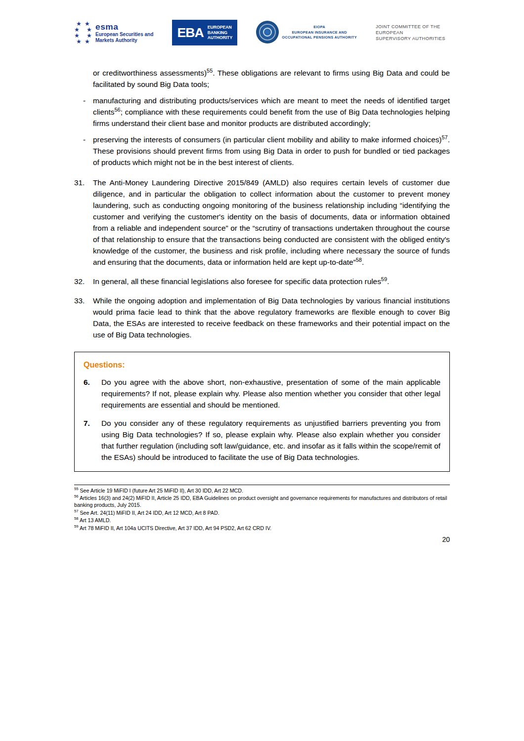★ ★
★ ★
★ ★
★ ★
esma
European Securities and
Markets Authority
EBA European
Banking
Authority
eiopa
European Insurance and
Occupational Pensions Authority
Joint Committee of the European
Supervisory Authorities
or creditworthiness assessments)55. These obligations are relevant to firms using Big Data and could be facilitated by sound Big Data tools;
manufacturing and distributing products/services which are meant to meet the needs of identified target clients56; compliance with these requirements could benefit from the use of Big Data technologies helping firms understand their client base and monitor products are distributed accordingly;
preserving the interests of consumers (in particular client mobility and ability to make informed choices)57. These provisions should prevent firms from using Big Data in order to push for bundled or tied packages of products which might not be in the best interest of clients.
The Anti-Money Laundering Directive 2015/849 (AMLD) also requires certain levels of customer due diligence, and in particular the obligation to collect information about the customer to prevent money laundering, such as conducting ongoing monitoring of the business relationship including “identifying the customer and verifying the customer's identity on the basis of documents, data or information obtained from a reliable and independent source” or the “scrutiny of transactions undertaken throughout the course of that relationship to ensure that the transactions being conducted are consistent with the obliged entity's knowledge of the customer, the business and risk profile, including where necessary the source of funds and ensuring that the documents, data or information held are kept up-to-date”58.
In general, all these financial legislations also foresee for specific data protection rules59.
While the ongoing adoption and implementation of Big Data technologies by various financial institutions would prima facie lead to think that the above regulatory frameworks are flexible enough to cover Big Data, the ESAs are interested to receive feedback on these frameworks and their potential impact on the use of Big Data technologies.
Questions:
Do you agree with the above short, non-exhaustive, presentation of some of the main applicable requirements? If not, please explain why. Please also mention whether you consider that other legal requirements are essential and should be mentioned.
Do you consider any of these regulatory requirements as unjustified barriers preventing you from using Big Data technologies? If so, please explain why. Please also explain whether you consider that further regulation (including soft law/guidance, etc. and insofar as it falls within the scope/remit of the ESAs) should be introduced to facilitate the use of Big Data technologies.
55 See Article 19 MiFID I (future Art 25 MiFID II), Art 30 IDD, Art 22 MCD.
56 Articles 16(3) and 24(2) MiFID II, Article 25 IDD, EBA Guidelines on product oversight and governance requirements for manufactures and distributors of retail banking products, July 2015.
57 See Art. 24(11) MiFID II, Art 24 IDD, Art 12 MCD, Art 8 PAD.
58 Art 13 AMLD.
59 Art 78 MiFID II, Art 104a UCITS Directive, Art 37 IDD, Art 94 PSD2, Art 62 CRD IV.
20